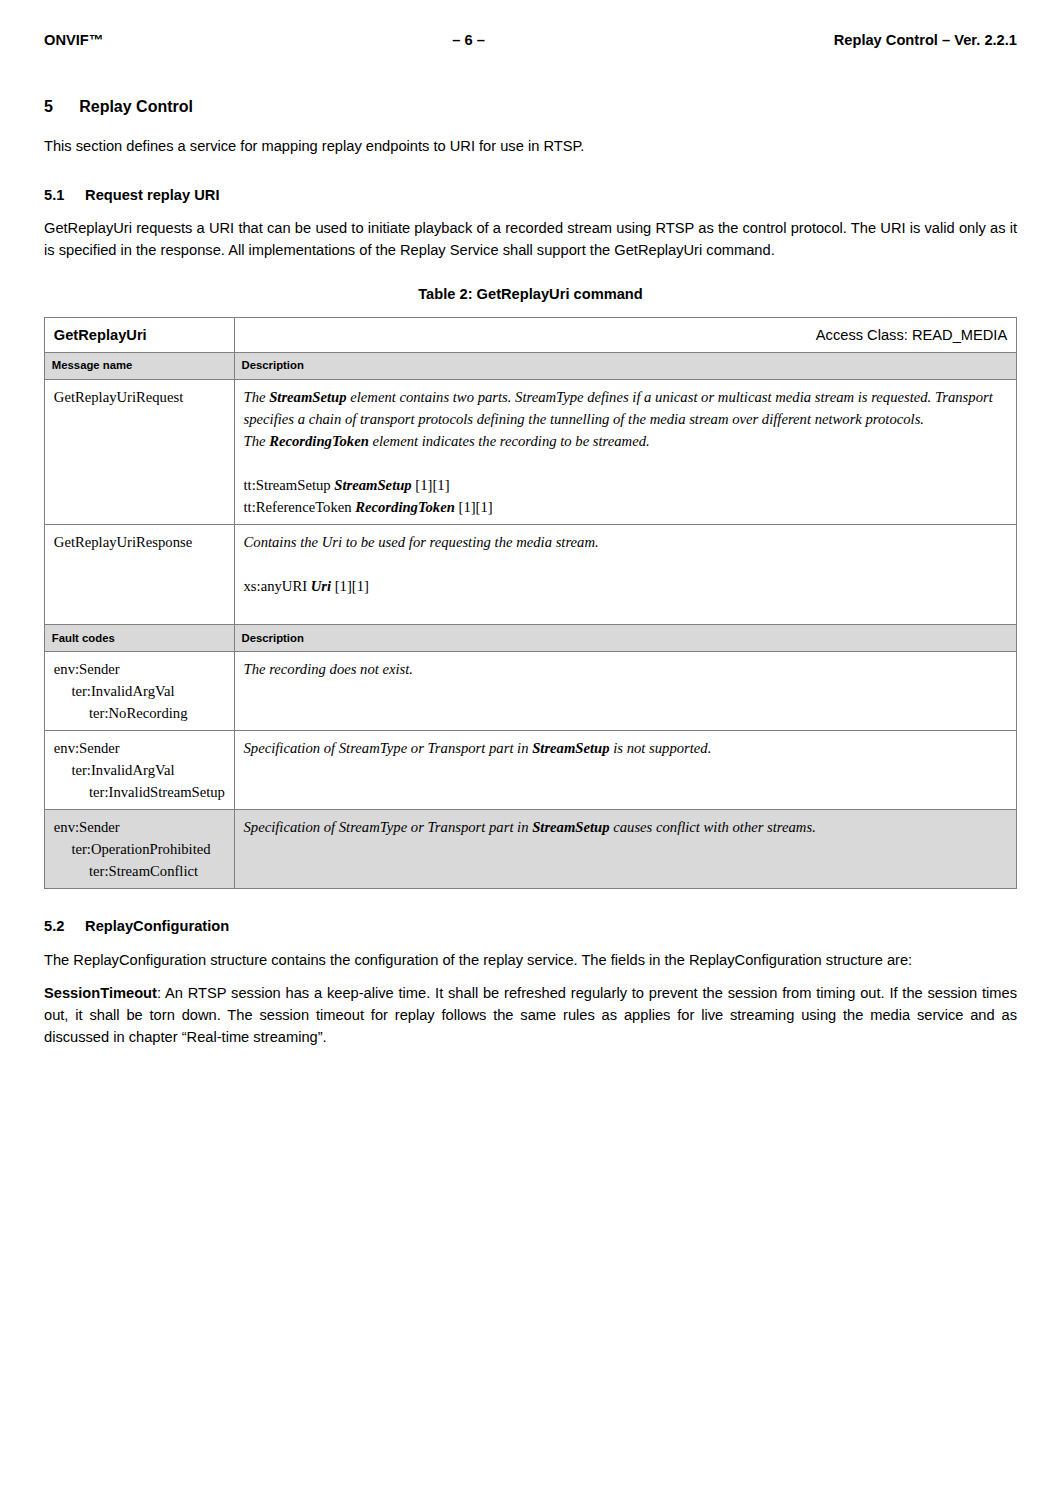ONVIF™
– 6 –
Replay Control – Ver. 2.2.1
5 Replay Control
This section defines a service for mapping replay endpoints to URI for use in RTSP.
5.1 Request replay URI
GetReplayUri requests a URI that can be used to initiate playback of a recorded stream using RTSP as the control protocol. The URI is valid only as it is specified in the response. All implementations of the Replay Service shall support the GetReplayUri command.
Table 2: GetReplayUri command
| GetReplayUri | Access Class: READ_MEDIA |
| Message name | Description |
| GetReplayUriRequest | The StreamSetup element contains two parts. StreamType defines if a unicast or multicast media stream is requested. Transport specifies a chain of transport protocols defining the tunnelling of the media stream over different network protocols. The RecordingToken element indicates the recording to be streamed. tt:StreamSetup StreamSetup [1][1] tt:ReferenceToken RecordingToken [1][1] |
| GetReplayUriResponse | Contains the Uri to be used for requesting the media stream. xs:anyURI Uri [1][1] |
| Fault codes | Description |
| env:Sender ter:InvalidArgVal ter:NoRecording | The recording does not exist. |
| env:Sender ter:InvalidArgVal ter:InvalidStreamSetup | Specification of StreamType or Transport part in StreamSetup is not supported. |
| env:Sender ter:OperationProhibited ter:StreamConflict | Specification of StreamType or Transport part in StreamSetup causes conflict with other streams. |
5.2 ReplayConfiguration
The ReplayConfiguration structure contains the configuration of the replay service. The fields in the ReplayConfiguration structure are:
SessionTimeout: An RTSP session has a keep-alive time. It shall be refreshed regularly to prevent the session from timing out. If the session times out, it shall be torn down. The session timeout for replay follows the same rules as applies for live streaming using the media service and as discussed in chapter “Real-time streaming”.